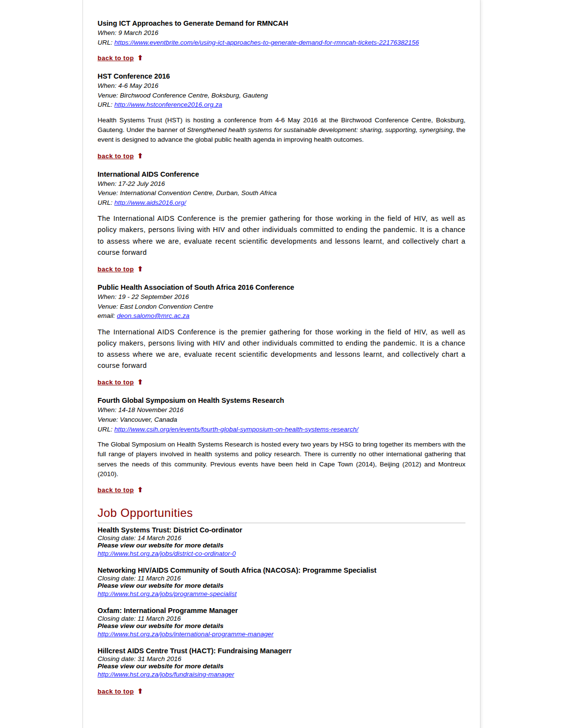Using ICT Approaches to Generate Demand for RMNCAH
When: 9 March 2016
URL: https://www.eventbrite.com/e/using-ict-approaches-to-generate-demand-for-rmncah-tickets-22176382156
back to top ⬆
HST Conference 2016
When: 4-6 May 2016
Venue: Birchwood Conference Centre, Boksburg, Gauteng
URL: http://www.hstconference2016.org.za
Health Systems Trust (HST) is hosting a conference from 4-6 May 2016 at the Birchwood Conference Centre, Boksburg, Gauteng. Under the banner of Strengthened health systems for sustainable development: sharing, supporting, synergising, the event is designed to advance the global public health agenda in improving health outcomes.
back to top ⬆
International AIDS Conference
When: 17-22 July 2016
Venue: International Convention Centre, Durban, South Africa
URL: http://www.aids2016.org/
The International AIDS Conference is the premier gathering for those working in the field of HIV, as well as policy makers, persons living with HIV and other individuals committed to ending the pandemic. It is a chance to assess where we are, evaluate recent scientific developments and lessons learnt, and collectively chart a course forward
back to top ⬆
Public Health Association of South Africa 2016 Conference
When: 19 - 22 September 2016
Venue: East London Convention Centre
email: deon.salomo@mrc.ac.za
The International AIDS Conference is the premier gathering for those working in the field of HIV, as well as policy makers, persons living with HIV and other individuals committed to ending the pandemic. It is a chance to assess where we are, evaluate recent scientific developments and lessons learnt, and collectively chart a course forward
back to top ⬆
Fourth Global Symposium on Health Systems Research
When: 14-18 November 2016
Venue: Vancouver, Canada
URL: http://www.csih.org/en/events/fourth-global-symposium-on-health-systems-research/
The Global Symposium on Health Systems Research is hosted every two years by HSG to bring together its members with the full range of players involved in health systems and policy research. There is currently no other international gathering that serves the needs of this community. Previous events have been held in Cape Town (2014), Beijing (2012) and Montreux (2010).
back to top ⬆
Job Opportunities
Health Systems Trust: District Co-ordinator
Closing date: 14 March 2016
Please view our website for more details
http://www.hst.org.za/jobs/district-co-ordinator-0
Networking HIV/AIDS Community of South Africa (NACOSA): Programme Specialist
Closing date: 11 March 2016
Please view our website for more details
http://www.hst.org.za/jobs/programme-specialist
Oxfam: International Programme Manager
Closing date: 11 March 2016
Please view our website for more details
http://www.hst.org.za/jobs/international-programme-manager
Hillcrest AIDS Centre Trust (HACT): Fundraising Managerr
Closing date: 31 March 2016
Please view our website for more details
http://www.hst.org.za/jobs/fundraising-manager
back to top ⬆